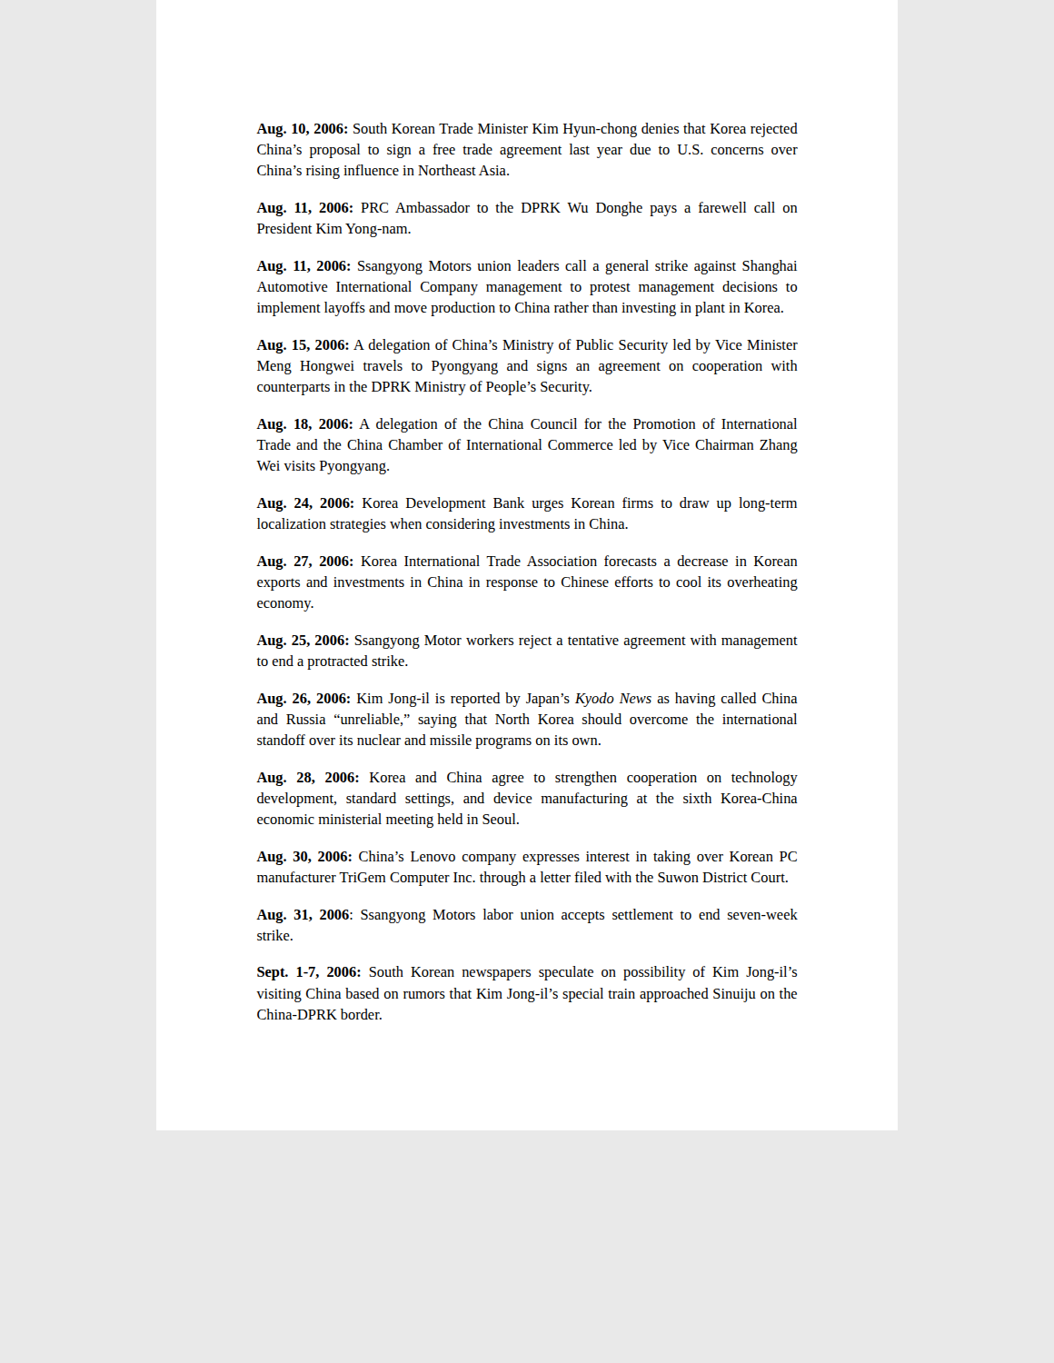Aug. 10, 2006: South Korean Trade Minister Kim Hyun-chong denies that Korea rejected China’s proposal to sign a free trade agreement last year due to U.S. concerns over China’s rising influence in Northeast Asia.
Aug. 11, 2006: PRC Ambassador to the DPRK Wu Donghe pays a farewell call on President Kim Yong-nam.
Aug. 11, 2006: Ssangyong Motors union leaders call a general strike against Shanghai Automotive International Company management to protest management decisions to implement layoffs and move production to China rather than investing in plant in Korea.
Aug. 15, 2006: A delegation of China’s Ministry of Public Security led by Vice Minister Meng Hongwei travels to Pyongyang and signs an agreement on cooperation with counterparts in the DPRK Ministry of People’s Security.
Aug. 18, 2006: A delegation of the China Council for the Promotion of International Trade and the China Chamber of International Commerce led by Vice Chairman Zhang Wei visits Pyongyang.
Aug. 24, 2006: Korea Development Bank urges Korean firms to draw up long-term localization strategies when considering investments in China.
Aug. 27, 2006: Korea International Trade Association forecasts a decrease in Korean exports and investments in China in response to Chinese efforts to cool its overheating economy.
Aug. 25, 2006: Ssangyong Motor workers reject a tentative agreement with management to end a protracted strike.
Aug. 26, 2006: Kim Jong-il is reported by Japan’s Kyodo News as having called China and Russia “unreliable,” saying that North Korea should overcome the international standoff over its nuclear and missile programs on its own.
Aug. 28, 2006: Korea and China agree to strengthen cooperation on technology development, standard settings, and device manufacturing at the sixth Korea-China economic ministerial meeting held in Seoul.
Aug. 30, 2006: China’s Lenovo company expresses interest in taking over Korean PC manufacturer TriGem Computer Inc. through a letter filed with the Suwon District Court.
Aug. 31, 2006: Ssangyong Motors labor union accepts settlement to end seven-week strike.
Sept. 1-7, 2006: South Korean newspapers speculate on possibility of Kim Jong-il’s visiting China based on rumors that Kim Jong-il’s special train approached Sinuiju on the China-DPRK border.